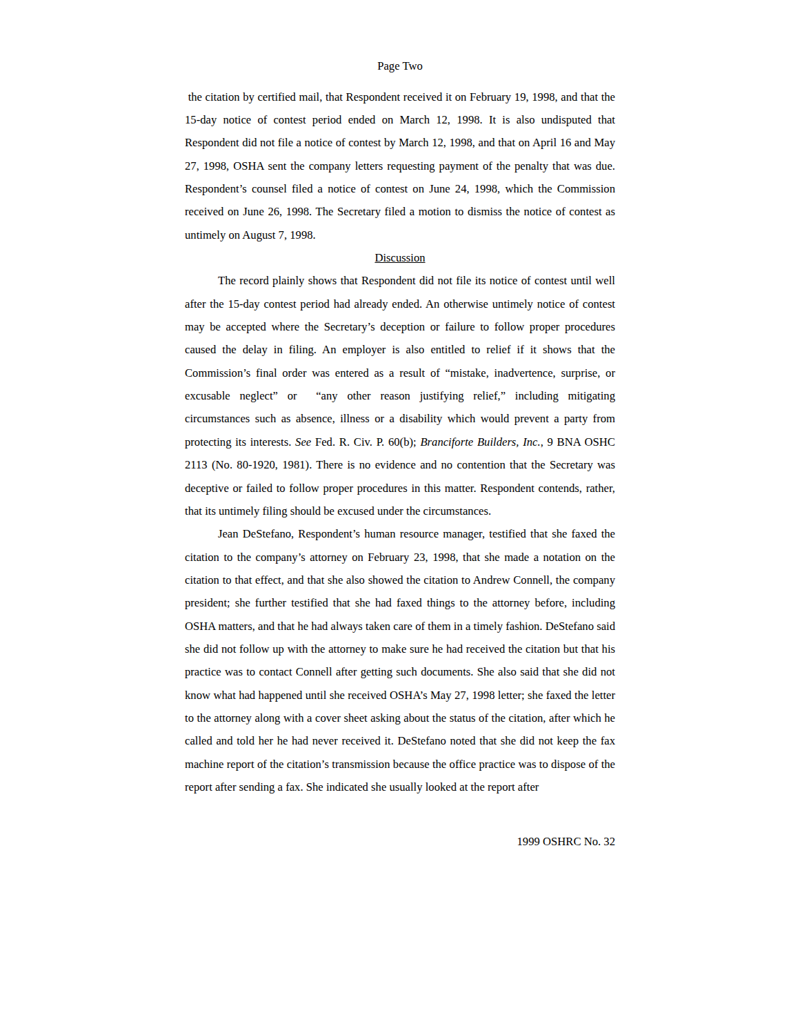Page Two
the citation by certified mail, that Respondent received it on February 19, 1998, and that the 15-day notice of contest period ended on March 12, 1998. It is also undisputed that Respondent did not file a notice of contest by March 12, 1998, and that on April 16 and May 27, 1998, OSHA sent the company letters requesting payment of the penalty that was due. Respondent’s counsel filed a notice of contest on June 24, 1998, which the Commission received on June 26, 1998. The Secretary filed a motion to dismiss the notice of contest as untimely on August 7, 1998.
Discussion
The record plainly shows that Respondent did not file its notice of contest until well after the 15-day contest period had already ended. An otherwise untimely notice of contest may be accepted where the Secretary’s deception or failure to follow proper procedures caused the delay in filing. An employer is also entitled to relief if it shows that the Commission’s final order was entered as a result of “mistake, inadvertence, surprise, or excusable neglect” or “any other reason justifying relief,” including mitigating circumstances such as absence, illness or a disability which would prevent a party from protecting its interests. See Fed. R. Civ. P. 60(b); Branciforte Builders, Inc., 9 BNA OSHC 2113 (No. 80-1920, 1981). There is no evidence and no contention that the Secretary was deceptive or failed to follow proper procedures in this matter. Respondent contends, rather, that its untimely filing should be excused under the circumstances.
Jean DeStefano, Respondent’s human resource manager, testified that she faxed the citation to the company’s attorney on February 23, 1998, that she made a notation on the citation to that effect, and that she also showed the citation to Andrew Connell, the company president; she further testified that she had faxed things to the attorney before, including OSHA matters, and that he had always taken care of them in a timely fashion. DeStefano said she did not follow up with the attorney to make sure he had received the citation but that his practice was to contact Connell after getting such documents. She also said that she did not know what had happened until she received OSHA’s May 27, 1998 letter; she faxed the letter to the attorney along with a cover sheet asking about the status of the citation, after which he called and told her he had never received it. DeStefano noted that she did not keep the fax machine report of the citation’s transmission because the office practice was to dispose of the report after sending a fax. She indicated she usually looked at the report after
1999 OSHRC No. 32